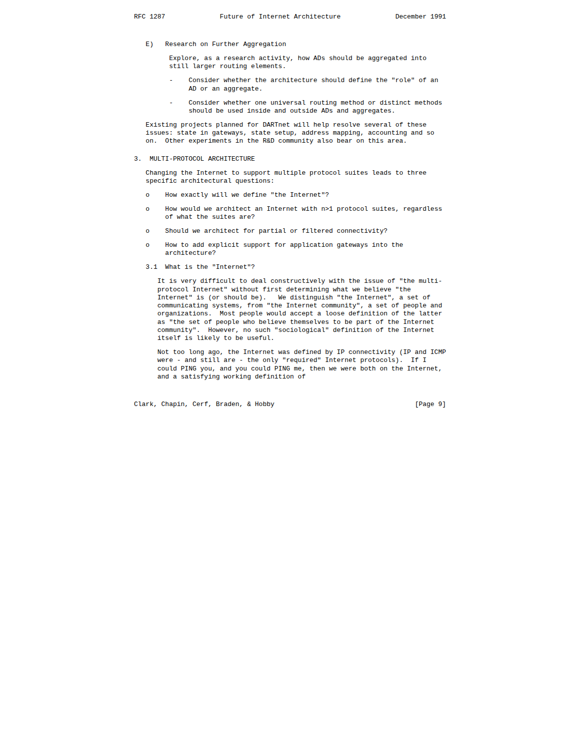RFC 1287 Future of Internet Architecture December 1991
E) Research on Further Aggregation
Explore, as a research activity, how ADs should be aggregated into still larger routing elements.
- Consider whether the architecture should define the "role" of an AD or an aggregate.
- Consider whether one universal routing method or distinct methods should be used inside and outside ADs and aggregates.
Existing projects planned for DARTnet will help resolve several of these issues: state in gateways, state setup, address mapping, accounting and so on. Other experiments in the R&D community also bear on this area.
3. MULTI-PROTOCOL ARCHITECTURE
Changing the Internet to support multiple protocol suites leads to three specific architectural questions:
o How exactly will we define "the Internet"?
o How would we architect an Internet with n>1 protocol suites, regardless of what the suites are?
o Should we architect for partial or filtered connectivity?
o How to add explicit support for application gateways into the architecture?
3.1 What is the "Internet"?
It is very difficult to deal constructively with the issue of "the multi-protocol Internet" without first determining what we believe "the Internet" is (or should be). We distinguish "the Internet", a set of communicating systems, from "the Internet community", a set of people and organizations. Most people would accept a loose definition of the latter as "the set of people who believe themselves to be part of the Internet community". However, no such "sociological" definition of the Internet itself is likely to be useful.
Not too long ago, the Internet was defined by IP connectivity (IP and ICMP were - and still are - the only "required" Internet protocols). If I could PING you, and you could PING me, then we were both on the Internet, and a satisfying working definition of
Clark, Chapin, Cerf, Braden, & Hobby [Page 9]